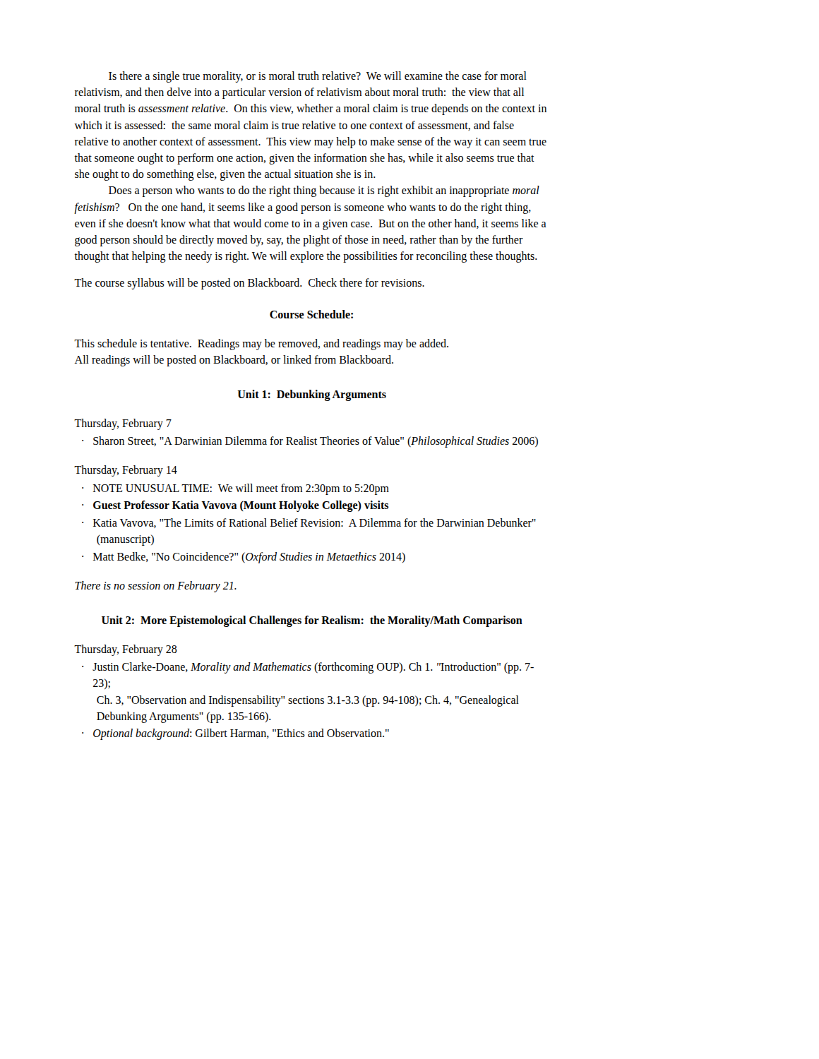Is there a single true morality, or is moral truth relative? We will examine the case for moral relativism, and then delve into a particular version of relativism about moral truth: the view that all moral truth is assessment relative. On this view, whether a moral claim is true depends on the context in which it is assessed: the same moral claim is true relative to one context of assessment, and false relative to another context of assessment. This view may help to make sense of the way it can seem true that someone ought to perform one action, given the information she has, while it also seems true that she ought to do something else, given the actual situation she is in.
Does a person who wants to do the right thing because it is right exhibit an inappropriate moral fetishism? On the one hand, it seems like a good person is someone who wants to do the right thing, even if she doesn't know what that would come to in a given case. But on the other hand, it seems like a good person should be directly moved by, say, the plight of those in need, rather than by the further thought that helping the needy is right. We will explore the possibilities for reconciling these thoughts.
The course syllabus will be posted on Blackboard. Check there for revisions.
Course Schedule:
This schedule is tentative. Readings may be removed, and readings may be added.
All readings will be posted on Blackboard, or linked from Blackboard.
Unit 1: Debunking Arguments
Thursday, February 7
Sharon Street, "A Darwinian Dilemma for Realist Theories of Value" (Philosophical Studies 2006)
Thursday, February 14
NOTE UNUSUAL TIME: We will meet from 2:30pm to 5:20pm
Guest Professor Katia Vavova (Mount Holyoke College) visits
Katia Vavova, "The Limits of Rational Belief Revision: A Dilemma for the Darwinian Debunker"(manuscript)
Matt Bedke, "No Coincidence?" (Oxford Studies in Metaethics 2014)
There is no session on February 21.
Unit 2: More Epistemological Challenges for Realism: the Morality/Math Comparison
Thursday, February 28
Justin Clarke-Doane, Morality and Mathematics (forthcoming OUP). Ch 1. "Introduction" (pp. 7-23);Ch. 3, "Observation and Indispensability" sections 3.1-3.3 (pp. 94-108); Ch. 4, "Genealogical Debunking Arguments" (pp. 135-166).
Optional background: Gilbert Harman, "Ethics and Observation."